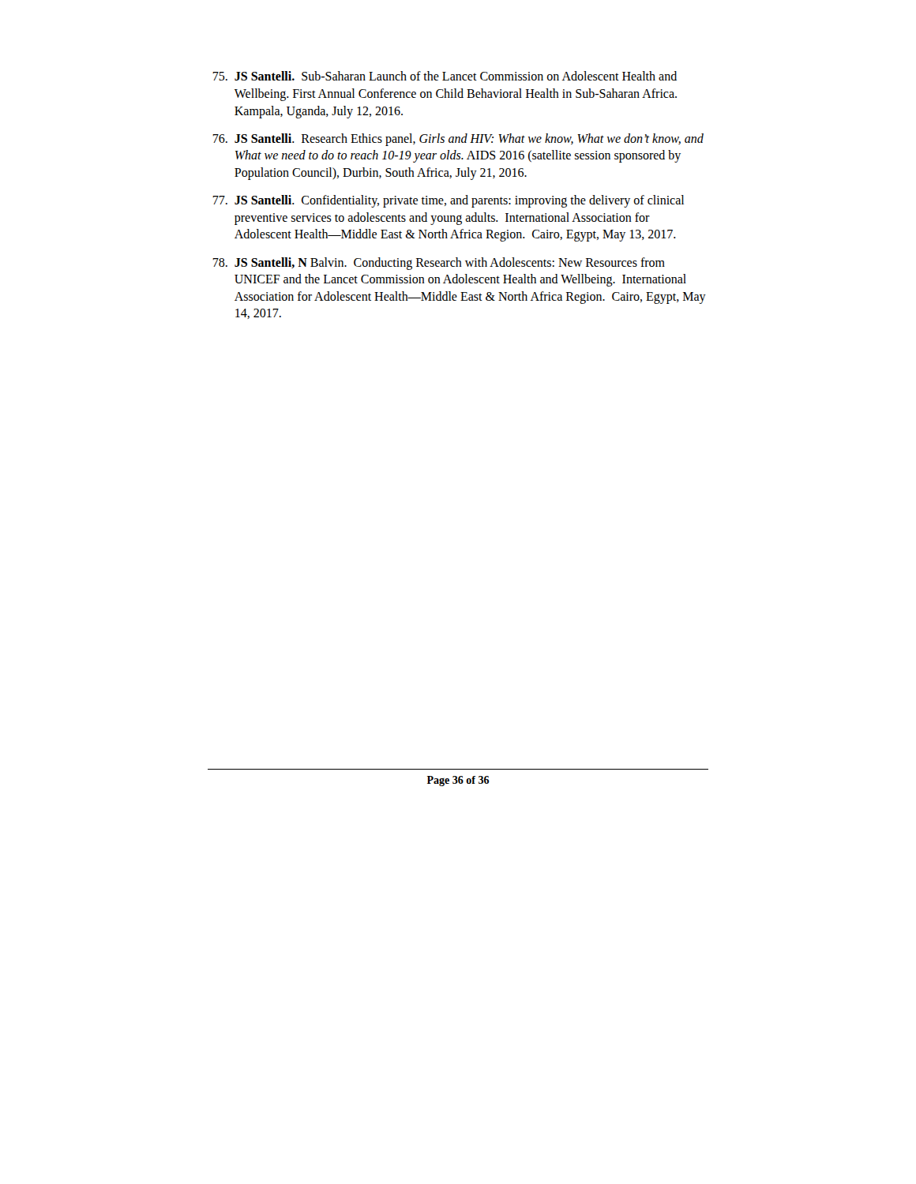JS Santelli. Sub-Saharan Launch of the Lancet Commission on Adolescent Health and Wellbeing. First Annual Conference on Child Behavioral Health in Sub-Saharan Africa. Kampala, Uganda, July 12, 2016.
JS Santelli. Research Ethics panel, Girls and HIV: What we know, What we don’t know, and What we need to do to reach 10-19 year olds. AIDS 2016 (satellite session sponsored by Population Council), Durbin, South Africa, July 21, 2016.
JS Santelli. Confidentiality, private time, and parents: improving the delivery of clinical preventive services to adolescents and young adults. International Association for Adolescent Health—Middle East & North Africa Region. Cairo, Egypt, May 13, 2017.
JS Santelli, N Balvin. Conducting Research with Adolescents: New Resources from UNICEF and the Lancet Commission on Adolescent Health and Wellbeing. International Association for Adolescent Health—Middle East & North Africa Region. Cairo, Egypt, May 14, 2017.
Page 36 of 36